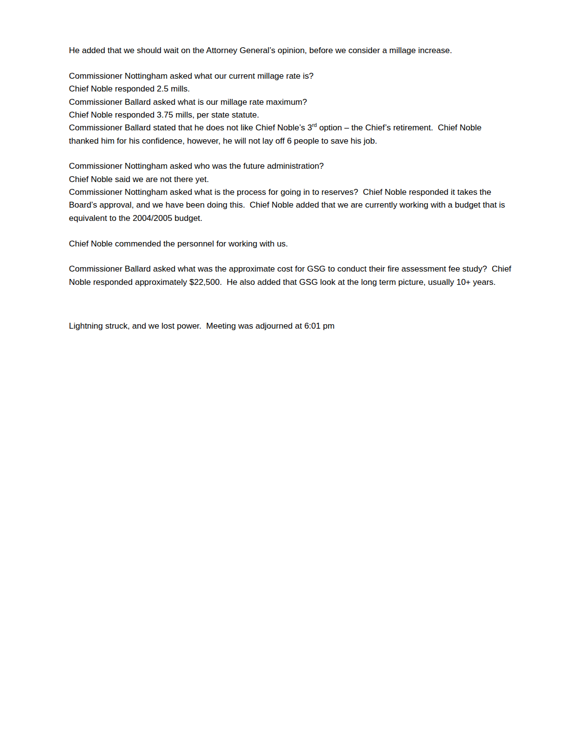He added that we should wait on the Attorney General’s opinion, before we consider a millage increase.
Commissioner Nottingham asked what our current millage rate is?
Chief Noble responded 2.5 mills.
Commissioner Ballard asked what is our millage rate maximum?
Chief Noble responded 3.75 mills, per state statute.
Commissioner Ballard stated that he does not like Chief Noble’s 3rd option – the Chief’s retirement. Chief Noble thanked him for his confidence, however, he will not lay off 6 people to save his job.
Commissioner Nottingham asked who was the future administration?
Chief Noble said we are not there yet.
Commissioner Nottingham asked what is the process for going in to reserves? Chief Noble responded it takes the Board’s approval, and we have been doing this. Chief Noble added that we are currently working with a budget that is equivalent to the 2004/2005 budget.
Chief Noble commended the personnel for working with us.
Commissioner Ballard asked what was the approximate cost for GSG to conduct their fire assessment fee study? Chief Noble responded approximately $22,500. He also added that GSG look at the long term picture, usually 10+ years.
Lightning struck, and we lost power. Meeting was adjourned at 6:01 pm